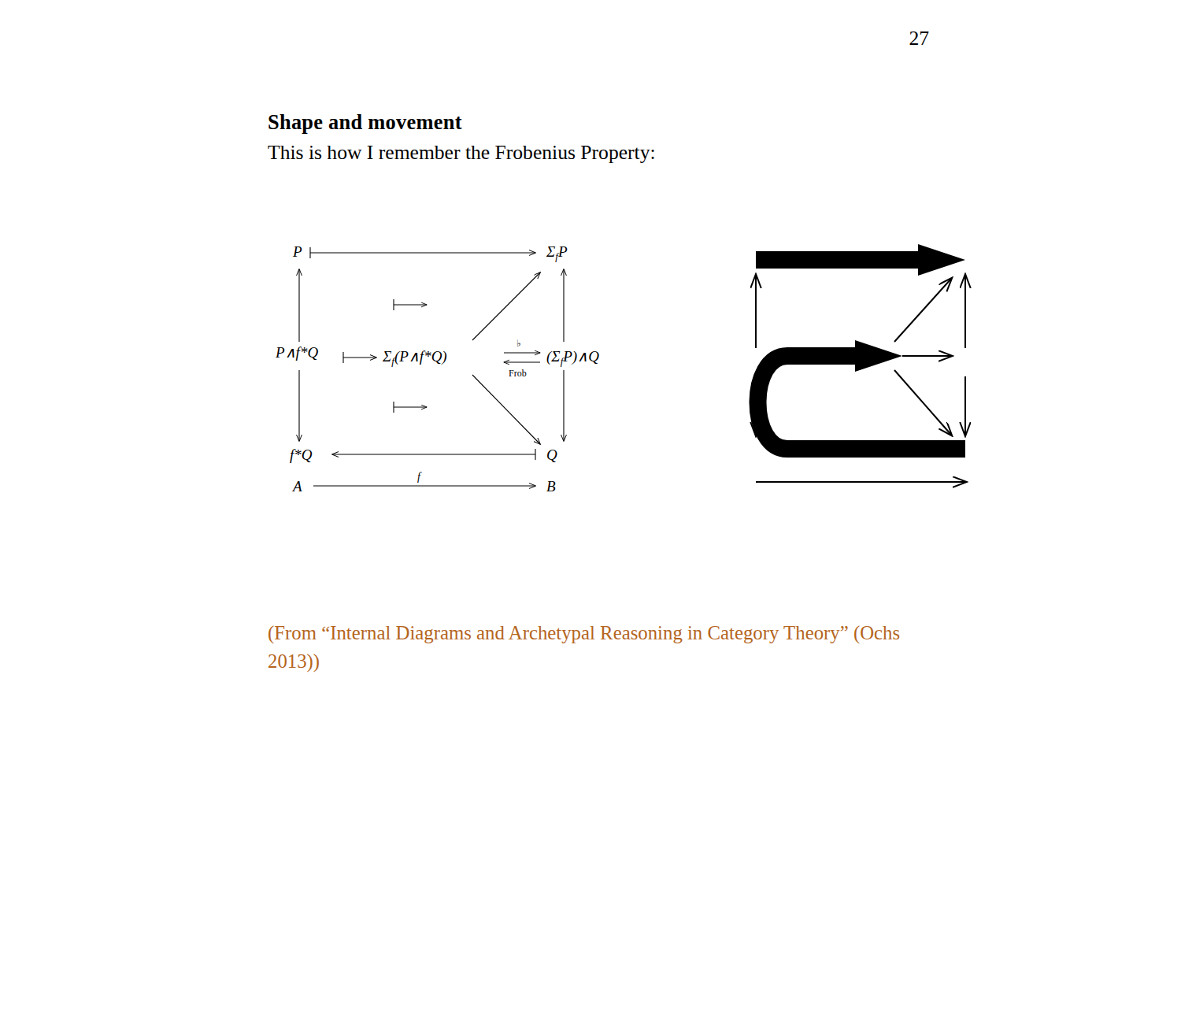27
Shape and movement
This is how I remember the Frobenius Property:
P ΣfP P∧f*Q Σf(P∧f*Q) ♭ Frob (ΣfP)∧Q f*Q Q A f B
(From “Internal Diagrams and Archetypal Reasoning in Category Theory” (Ochs 2013))